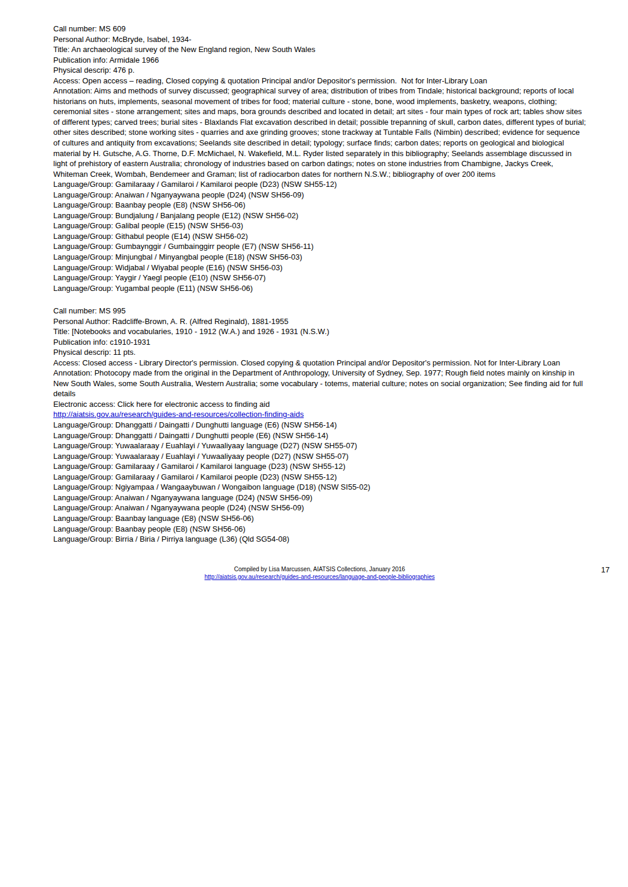Call number: MS 609
Personal Author: McBryde, Isabel, 1934-
Title: An archaeological survey of the New England region, New South Wales
Publication info: Armidale 1966
Physical descrip: 476 p.
Access: Open access – reading, Closed copying & quotation Principal and/or Depositor's permission. Not for Inter-Library Loan
Annotation: Aims and methods of survey discussed; geographical survey of area; distribution of tribes from Tindale; historical background; reports of local historians on huts, implements, seasonal movement of tribes for food; material culture - stone, bone, wood implements, basketry, weapons, clothing; ceremonial sites - stone arrangement; sites and maps, bora grounds described and located in detail; art sites - four main types of rock art; tables show sites of different types; carved trees; burial sites - Blaxlands Flat excavation described in detail; possible trepanning of skull, carbon dates, different types of burial; other sites described; stone working sites - quarries and axe grinding grooves; stone trackway at Tuntable Falls (Nimbin) described; evidence for sequence of cultures and antiquity from excavations; Seelands site described in detail; typology; surface finds; carbon dates; reports on geological and biological material by H. Gutsche, A.G. Thorne, D.F. McMichael, N. Wakefield, M.L. Ryder listed separately in this bibliography; Seelands assemblage discussed in light of prehistory of eastern Australia; chronology of industries based on carbon datings; notes on stone industries from Chambigne, Jackys Creek, Whiteman Creek, Wombah, Bendemeer and Graman; list of radiocarbon dates for northern N.S.W.; bibliography of over 200 items
Language/Group: Gamilaraay / Gamilaroi / Kamilaroi people (D23) (NSW SH55-12)
Language/Group: Anaiwan / Nganyaywana people (D24) (NSW SH56-09)
Language/Group: Baanbay people (E8) (NSW SH56-06)
Language/Group: Bundjalung / Banjalang people (E12) (NSW SH56-02)
Language/Group: Galibal people (E15) (NSW SH56-03)
Language/Group: Githabul people (E14) (NSW SH56-02)
Language/Group: Gumbaynggir / Gumbainggirr people (E7) (NSW SH56-11)
Language/Group: Minjungbal / Minyangbal people (E18) (NSW SH56-03)
Language/Group: Widjabal / Wiyabal people (E16) (NSW SH56-03)
Language/Group: Yaygir / Yaegl people (E10) (NSW SH56-07)
Language/Group: Yugambal people (E11) (NSW SH56-06)
Call number: MS 995
Personal Author: Radcliffe-Brown, A. R. (Alfred Reginald), 1881-1955
Title: [Notebooks and vocabularies, 1910 - 1912 (W.A.) and 1926 - 1931 (N.S.W.)
Publication info: c1910-1931
Physical descrip: 11 pts.
Access: Closed access - Library Director's permission. Closed copying & quotation Principal and/or Depositor's permission. Not for Inter-Library Loan
Annotation: Photocopy made from the original in the Department of Anthropology, University of Sydney, Sep. 1977; Rough field notes mainly on kinship in New South Wales, some South Australia, Western Australia; some vocabulary - totems, material culture; notes on social organization; See finding aid for full details
Electronic access: Click here for electronic access to finding aid
http://aiatsis.gov.au/research/guides-and-resources/collection-finding-aids
Language/Group: Dhanggatti / Daingatti / Dunghutti language (E6) (NSW SH56-14)
Language/Group: Dhanggatti / Daingatti / Dunghutti people (E6) (NSW SH56-14)
Language/Group: Yuwaalaraay / Euahlayi / Yuwaaliyaay language (D27) (NSW SH55-07)
Language/Group: Yuwaalaraay / Euahlayi / Yuwaaliyaay people (D27) (NSW SH55-07)
Language/Group: Gamilaraay / Gamilaroi / Kamilaroi language (D23) (NSW SH55-12)
Language/Group: Gamilaraay / Gamilaroi / Kamilaroi people (D23) (NSW SH55-12)
Language/Group: Ngiyampaa / Wangaaybuwan / Wongaibon language (D18) (NSW SI55-02)
Language/Group: Anaiwan / Nganyaywana language (D24) (NSW SH56-09)
Language/Group: Anaiwan / Nganyaywana people (D24) (NSW SH56-09)
Language/Group: Baanbay language (E8) (NSW SH56-06)
Language/Group: Baanbay people (E8) (NSW SH56-06)
Language/Group: Birria / Biria / Pirriya language (L36) (Qld SG54-08)
17 Compiled by Lisa Marcussen, AIATSIS Collections, January 2016
http://aiatsis.gov.au/research/guides-and-resources/language-and-people-bibliographies